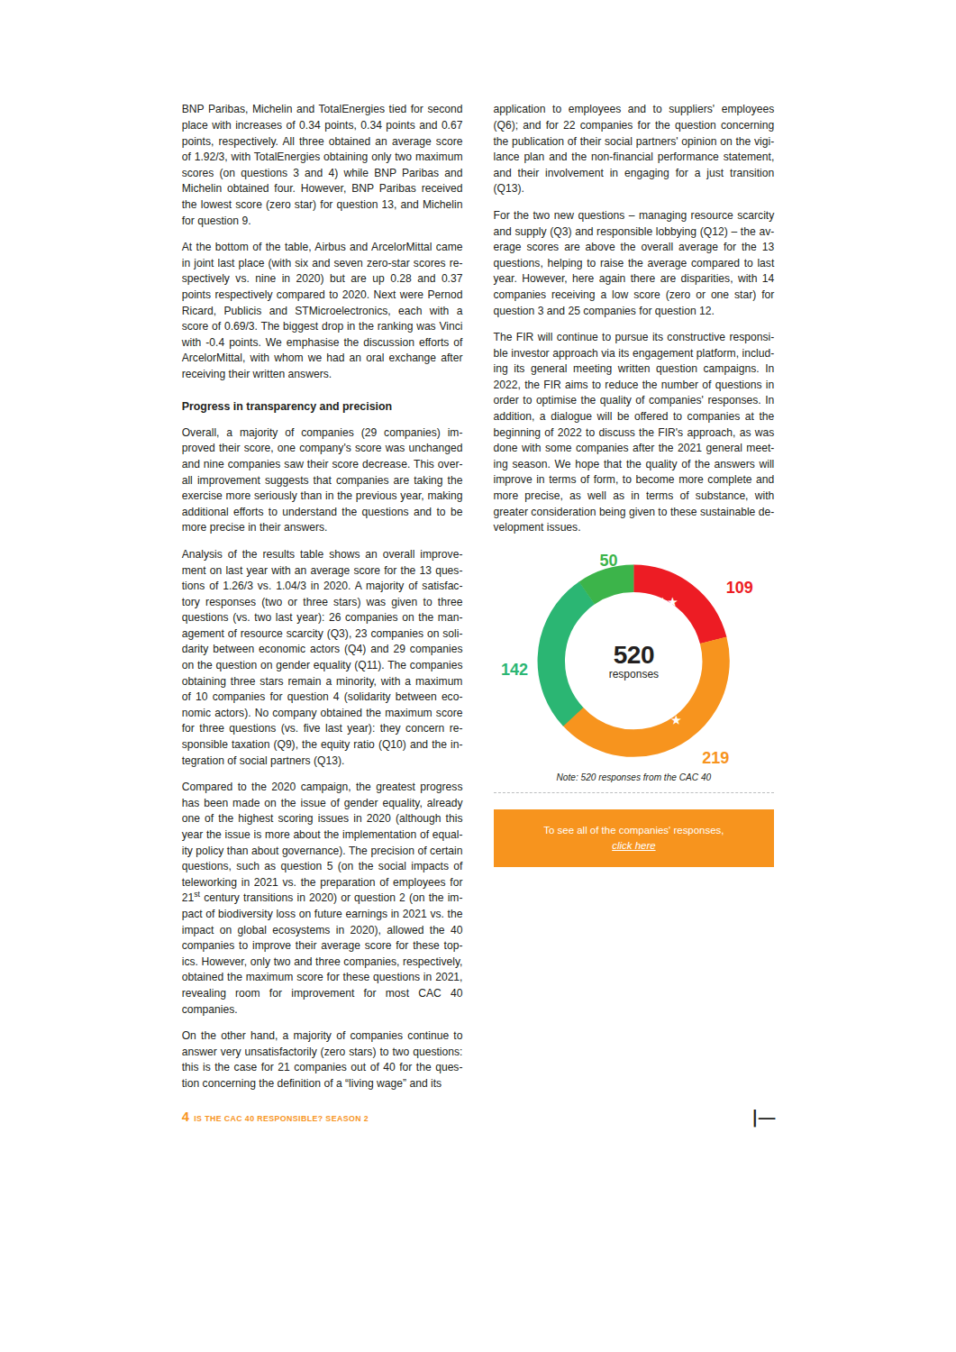BNP Paribas, Michelin and TotalEnergies tied for second place with increases of 0.34 points, 0.34 points and 0.67 points, respectively. All three obtained an average score of 1.92/3, with TotalEnergies obtaining only two maximum scores (on questions 3 and 4) while BNP Paribas and Michelin obtained four. However, BNP Paribas received the lowest score (zero star) for question 13, and Michelin for question 9.
At the bottom of the table, Airbus and ArcelorMittal came in joint last place (with six and seven zero-star scores respectively vs. nine in 2020) but are up 0.28 and 0.37 points respectively compared to 2020. Next were Pernod Ricard, Publicis and STMicroelectronics, each with a score of 0.69/3. The biggest drop in the ranking was Vinci with -0.4 points. We emphasise the discussion efforts of ArcelorMittal, with whom we had an oral exchange after receiving their written answers.
Progress in transparency and precision
Overall, a majority of companies (29 companies) improved their score, one company's score was unchanged and nine companies saw their score decrease. This overall improvement suggests that companies are taking the exercise more seriously than in the previous year, making additional efforts to understand the questions and to be more precise in their answers.
Analysis of the results table shows an overall improvement on last year with an average score for the 13 questions of 1.26/3 vs. 1.04/3 in 2020. A majority of satisfactory responses (two or three stars) was given to three questions (vs. two last year): 26 companies on the management of resource scarcity (Q3), 23 companies on solidarity between economic actors (Q4) and 29 companies on the question on gender equality (Q11). The companies obtaining three stars remain a minority, with a maximum of 10 companies for question 4 (solidarity between economic actors). No company obtained the maximum score for three questions (vs. five last year): they concern responsible taxation (Q9), the equity ratio (Q10) and the integration of social partners (Q13).
Compared to the 2020 campaign, the greatest progress has been made on the issue of gender equality, already one of the highest scoring issues in 2020 (although this year the issue is more about the implementation of equality policy than about governance). The precision of certain questions, such as question 5 (on the social impacts of teleworking in 2021 vs. the preparation of employees for 21st century transitions in 2020) or question 2 (on the impact of biodiversity loss on future earnings in 2021 vs. the impact on global ecosystems in 2020), allowed the 40 companies to improve their average score for these topics. However, only two and three companies, respectively, obtained the maximum score for these questions in 2021, revealing room for improvement for most CAC 40 companies.
On the other hand, a majority of companies continue to answer very unsatisfactorily (zero stars) to two questions: this is the case for 21 companies out of 40 for the question concerning the definition of a “living wage” and its
application to employees and to suppliers' employees (Q6); and for 22 companies for the question concerning the publication of their social partners' opinion on the vigilance plan and the non-financial performance statement, and their involvement in engaging for a just transition (Q13).
For the two new questions – managing resource scarcity and supply (Q3) and responsible lobbying (Q12) – the average scores are above the overall average for the 13 questions, helping to raise the average compared to last year. However, here again there are disparities, with 14 companies receiving a low score (zero or one star) for question 3 and 25 companies for question 12.
The FIR will continue to pursue its constructive responsible investor approach via its engagement platform, including its general meeting written question campaigns. In 2022, the FIR aims to reduce the number of questions in order to optimise the quality of companies' responses. In addition, a dialogue will be offered to companies at the beginning of 2022 to discuss the FIR's approach, as was done with some companies after the 2021 general meeting season. We hope that the quality of the answers will improve in terms of form, to become more complete and more precise, as well as in terms of substance, with greater consideration being given to these sustainable development issues.
★★★ ★★ ★
520
responses
50 109 219 142
Note: 520 responses from the CAC 40
To see all of the companies' responses,
click here
4 Is the CAC 40 responsible? Season 2
∣—